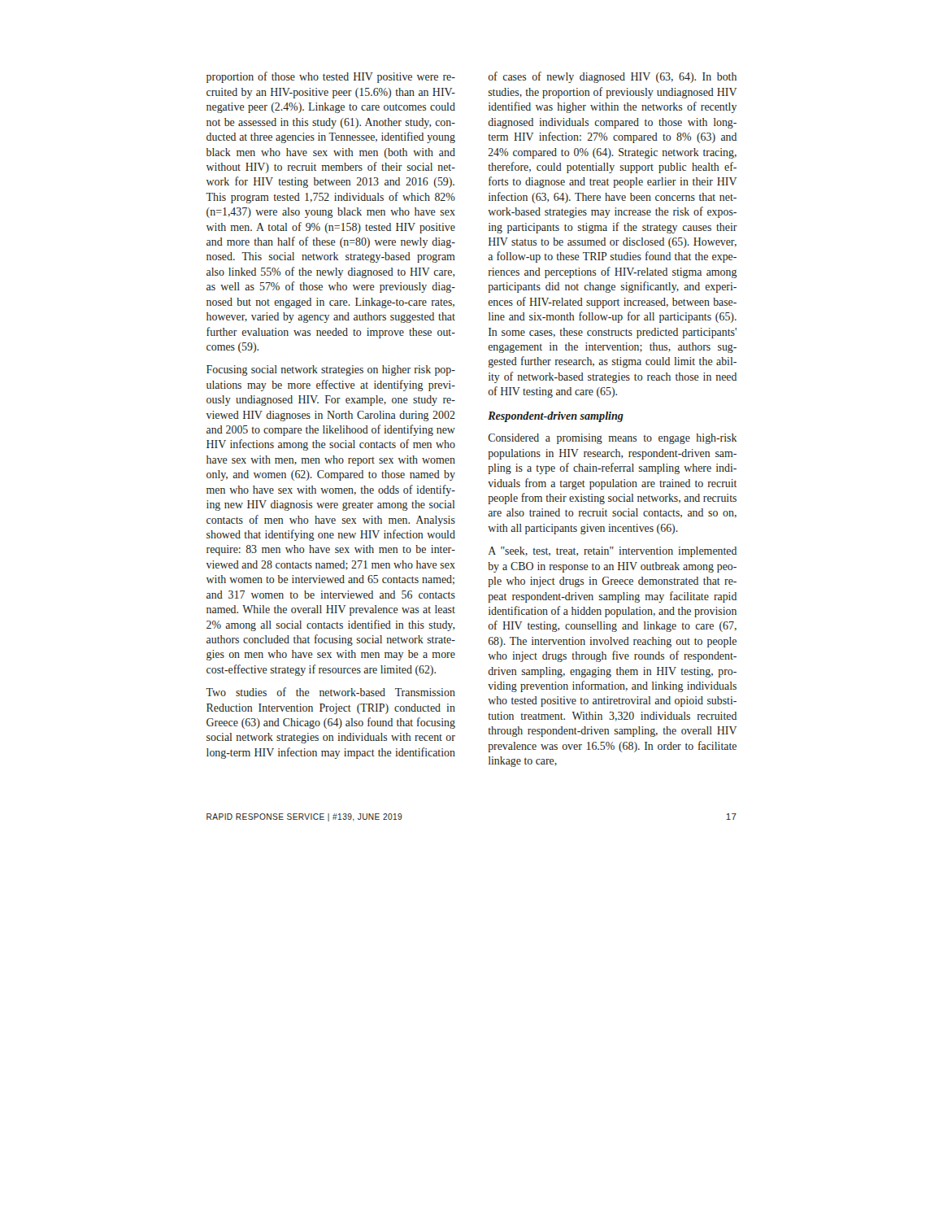proportion of those who tested HIV positive were recruited by an HIV-positive peer (15.6%) than an HIV-negative peer (2.4%). Linkage to care outcomes could not be assessed in this study (61). Another study, conducted at three agencies in Tennessee, identified young black men who have sex with men (both with and without HIV) to recruit members of their social network for HIV testing between 2013 and 2016 (59). This program tested 1,752 individuals of which 82% (n=1,437) were also young black men who have sex with men. A total of 9% (n=158) tested HIV positive and more than half of these (n=80) were newly diagnosed. This social network strategy-based program also linked 55% of the newly diagnosed to HIV care, as well as 57% of those who were previously diagnosed but not engaged in care. Linkage-to-care rates, however, varied by agency and authors suggested that further evaluation was needed to improve these outcomes (59).
Focusing social network strategies on higher risk populations may be more effective at identifying previously undiagnosed HIV. For example, one study reviewed HIV diagnoses in North Carolina during 2002 and 2005 to compare the likelihood of identifying new HIV infections among the social contacts of men who have sex with men, men who report sex with women only, and women (62). Compared to those named by men who have sex with women, the odds of identifying new HIV diagnosis were greater among the social contacts of men who have sex with men. Analysis showed that identifying one new HIV infection would require: 83 men who have sex with men to be interviewed and 28 contacts named; 271 men who have sex with women to be interviewed and 65 contacts named; and 317 women to be interviewed and 56 contacts named. While the overall HIV prevalence was at least 2% among all social contacts identified in this study, authors concluded that focusing social network strategies on men who have sex with men may be a more cost-effective strategy if resources are limited (62).
Two studies of the network-based Transmission Reduction Intervention Project (TRIP) conducted in Greece (63) and Chicago (64) also found that focusing social network strategies on individuals with recent or long-term HIV infection may impact the identification of cases of newly diagnosed HIV (63, 64). In both studies, the proportion of previously undiagnosed HIV identified was higher within the networks of recently diagnosed individuals compared to those with long-term HIV infection: 27% compared to 8% (63) and 24% compared to 0% (64). Strategic network tracing, therefore, could potentially support public health efforts to diagnose and treat people earlier in their HIV infection (63, 64). There have been concerns that network-based strategies may increase the risk of exposing participants to stigma if the strategy causes their HIV status to be assumed or disclosed (65). However, a follow-up to these TRIP studies found that the experiences and perceptions of HIV-related stigma among participants did not change significantly, and experiences of HIV-related support increased, between baseline and six-month follow-up for all participants (65). In some cases, these constructs predicted participants' engagement in the intervention; thus, authors suggested further research, as stigma could limit the ability of network-based strategies to reach those in need of HIV testing and care (65).
Respondent-driven sampling
Considered a promising means to engage high-risk populations in HIV research, respondent-driven sampling is a type of chain-referral sampling where individuals from a target population are trained to recruit people from their existing social networks, and recruits are also trained to recruit social contacts, and so on, with all participants given incentives (66).
A "seek, test, treat, retain" intervention implemented by a CBO in response to an HIV outbreak among people who inject drugs in Greece demonstrated that repeat respondent-driven sampling may facilitate rapid identification of a hidden population, and the provision of HIV testing, counselling and linkage to care (67, 68). The intervention involved reaching out to people who inject drugs through five rounds of respondent-driven sampling, engaging them in HIV testing, providing prevention information, and linking individuals who tested positive to antiretroviral and opioid substitution treatment. Within 3,320 individuals recruited through respondent-driven sampling, the overall HIV prevalence was over 16.5% (68). In order to facilitate linkage to care,
Rapid Response Service | #139, June 2019 17